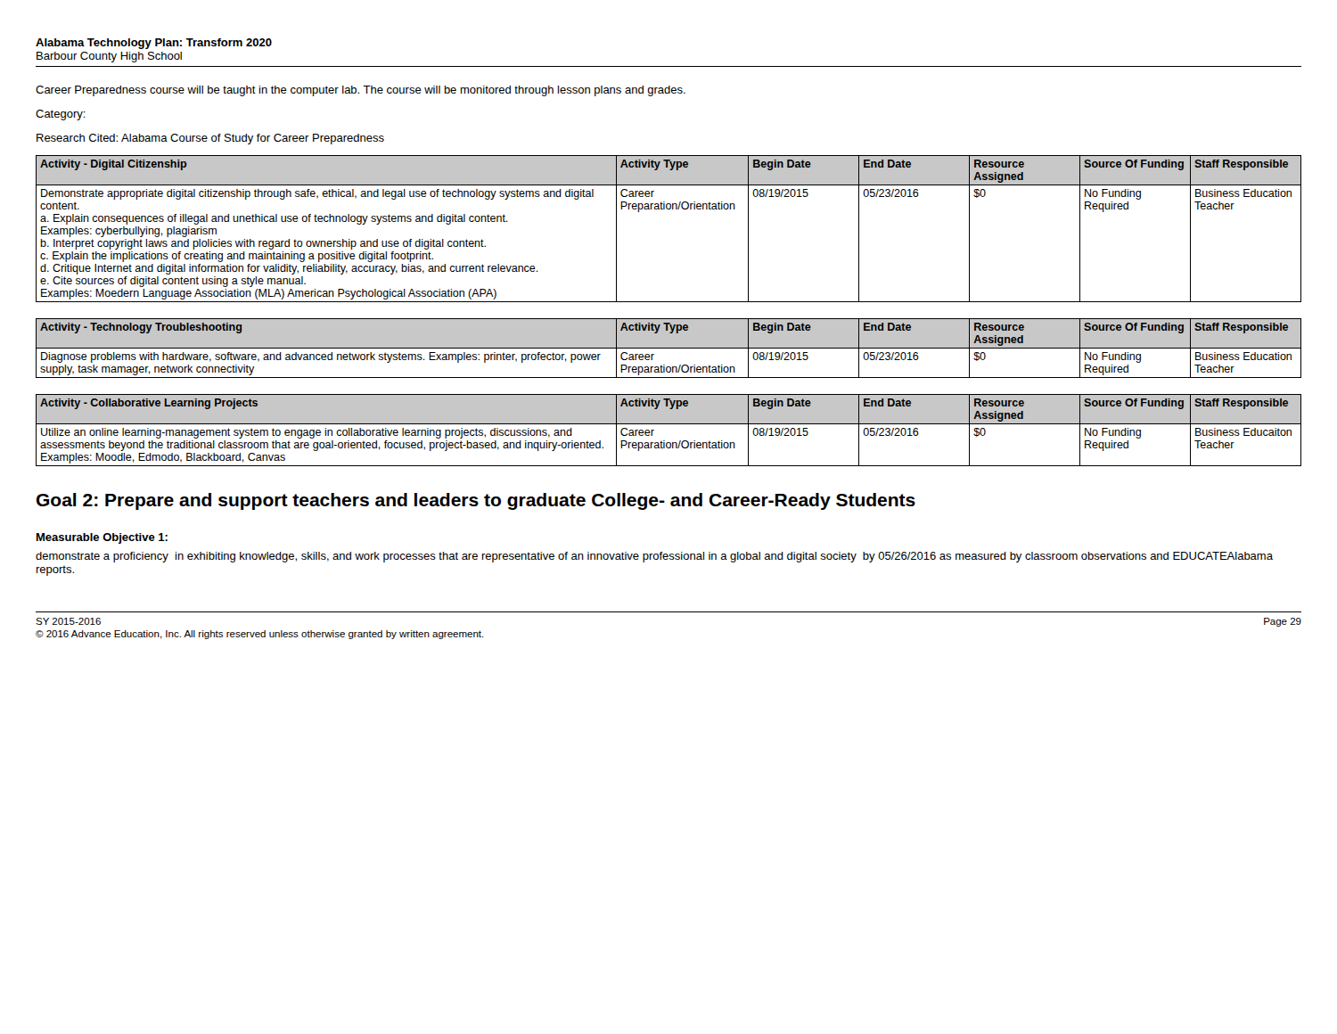Alabama Technology Plan: Transform 2020
Barbour County High School
Career Preparedness course will be taught in the computer lab. The course will be monitored through lesson plans and grades.
Category:
Research Cited: Alabama Course of Study for Career Preparedness
| Activity - Digital Citizenship | Activity Type | Begin Date | End Date | Resource Assigned | Source Of Funding | Staff Responsible |
| --- | --- | --- | --- | --- | --- | --- |
| Demonstrate appropriate digital citizenship through safe, ethical, and legal use of technology systems and digital content. a. Explain consequences of illegal and unethical use of technology systems and digital content. Examples: cyberbullying, plagiarism b. Interpret copyright laws and plolicies with regard to ownership and use of digital content. c. Explain the implications of creating and maintaining a positive digital footprint. d. Critique Internet and digital information for validity, reliability, accuracy, bias, and current relevance. e. Cite sources of digital content using a style manual. Examples: Moedern Language Association (MLA) American Psychological Association (APA) | Career Preparation/Orientation | 08/19/2015 | 05/23/2016 | $0 | No Funding Required | Business Education Teacher |
| Activity - Technology Troubleshooting | Activity Type | Begin Date | End Date | Resource Assigned | Source Of Funding | Staff Responsible |
| --- | --- | --- | --- | --- | --- | --- |
| Diagnose problems with hardware, software, and advanced network stystems. Examples: printer, profector, power supply, task mamager, network connectivity | Career Preparation/Orientation | 08/19/2015 | 05/23/2016 | $0 | No Funding Required | Business Education Teacher |
| Activity - Collaborative Learning Projects | Activity Type | Begin Date | End Date | Resource Assigned | Source Of Funding | Staff Responsible |
| --- | --- | --- | --- | --- | --- | --- |
| Utilize an online learning-management system to engage in collaborative learning projects, discussions, and assessments beyond the traditional classroom that are goal-oriented, focused, project-based, and inquiry-oriented. Examples: Moodle, Edmodo, Blackboard, Canvas | Career Preparation/Orientation | 08/19/2015 | 05/23/2016 | $0 | No Funding Required | Business Educaiton Teacher |
Goal 2: Prepare and support teachers and leaders to graduate College- and Career-Ready Students
Measurable Objective 1:
demonstrate a proficiency in exhibiting knowledge, skills, and work processes that are representative of an innovative professional in a global and digital society by 05/26/2016 as measured by classroom observations and EDUCATEAlabama reports.
SY 2015-2016 Page 29 © 2016 Advance Education, Inc. All rights reserved unless otherwise granted by written agreement.